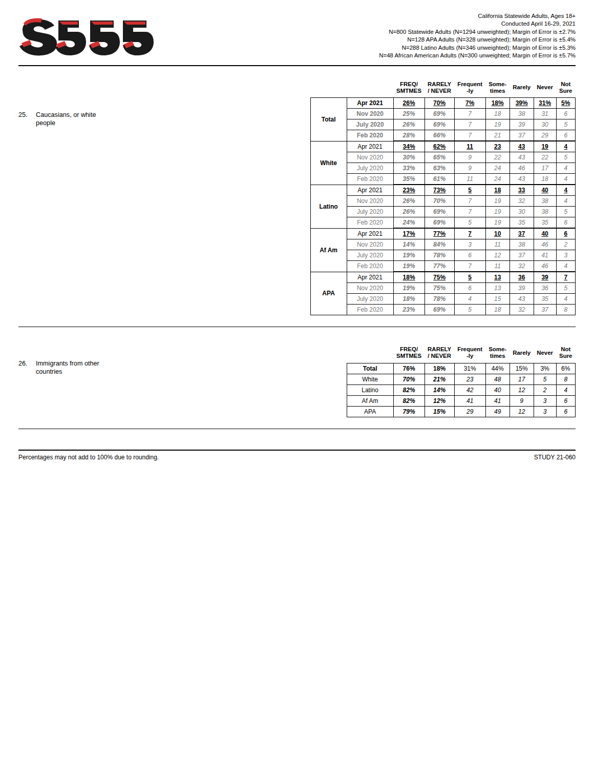California Statewide Adults, Ages 18+
Conducted April 16-29, 2021
N=800 Statewide Adults (N=1294 unweighted); Margin of Error is ±2.7%
N=128 APA Adults (N=328 unweighted); Margin of Error is ±5.4%
N=288 Latino Adults (N=346 unweighted); Margin of Error is ±5.3%
N=48 African American Adults (N=300 unweighted; Margin of Error is ±5.7%
25.
Caucasians, or white people
| | | FREQ/ SMTMES | RARELY / NEVER | Frequent -ly | Some- times | Rarely | Never | Not Sure |
| --- | --- | --- | --- | --- | --- | --- | --- | --- |
| Total | Apr 2021 | 26% | 70% | 7% | 18% | 39% | 31% | 5% |
| Nov 2020 | 25% | 69% | 7 | 18 | 38 | 31 | 6 |
| July 2020 | 26% | 69% | 7 | 19 | 39 | 30 | 5 |
| Feb 2020 | 28% | 66% | 7 | 21 | 37 | 29 | 6 |
| White | Apr 2021 | 34% | 62% | 11 | 23 | 43 | 19 | 4 |
| Nov 2020 | 30% | 65% | 9 | 22 | 43 | 22 | 5 |
| July 2020 | 33% | 63% | 9 | 24 | 46 | 17 | 4 |
| Feb 2020 | 35% | 61% | 11 | 24 | 43 | 18 | 4 |
| Latino | Apr 2021 | 23% | 73% | 5 | 18 | 33 | 40 | 4 |
| Nov 2020 | 26% | 70% | 7 | 19 | 32 | 38 | 4 |
| July 2020 | 26% | 69% | 7 | 19 | 30 | 38 | 5 |
| Feb 2020 | 24% | 69% | 5 | 19 | 35 | 35 | 6 |
| Af Am | Apr 2021 | 17% | 77% | 7 | 10 | 37 | 40 | 6 |
| Nov 2020 | 14% | 84% | 3 | 11 | 38 | 46 | 2 |
| July 2020 | 19% | 78% | 6 | 12 | 37 | 41 | 3 |
| Feb 2020 | 19% | 77% | 7 | 11 | 32 | 46 | 4 |
| APA | Apr 2021 | 18% | 75% | 5 | 13 | 36 | 39 | 7 |
| Nov 2020 | 19% | 75% | 6 | 13 | 39 | 36 | 5 |
| July 2020 | 18% | 78% | 4 | 15 | 43 | 35 | 4 |
| Feb 2020 | 23% | 69% | 5 | 18 | 32 | 37 | 8 |
26.
Immigrants from other countries
| | FREQ/ SMTMES | RARELY / NEVER | Frequent -ly | Some- times | Rarely | Never | Not Sure |
| --- | --- | --- | --- | --- | --- | --- | --- |
| Total | 76% | 18% | 31% | 44% | 15% | 3% | 6% |
| White | 70% | 21% | 23 | 48 | 17 | 5 | 8 |
| Latino | 82% | 14% | 42 | 40 | 12 | 2 | 4 |
| Af Am | 82% | 12% | 41 | 41 | 9 | 3 | 6 |
| APA | 79% | 15% | 29 | 49 | 12 | 3 | 6 |
Percentages may not add to 100% due to rounding.
STUDY 21-060